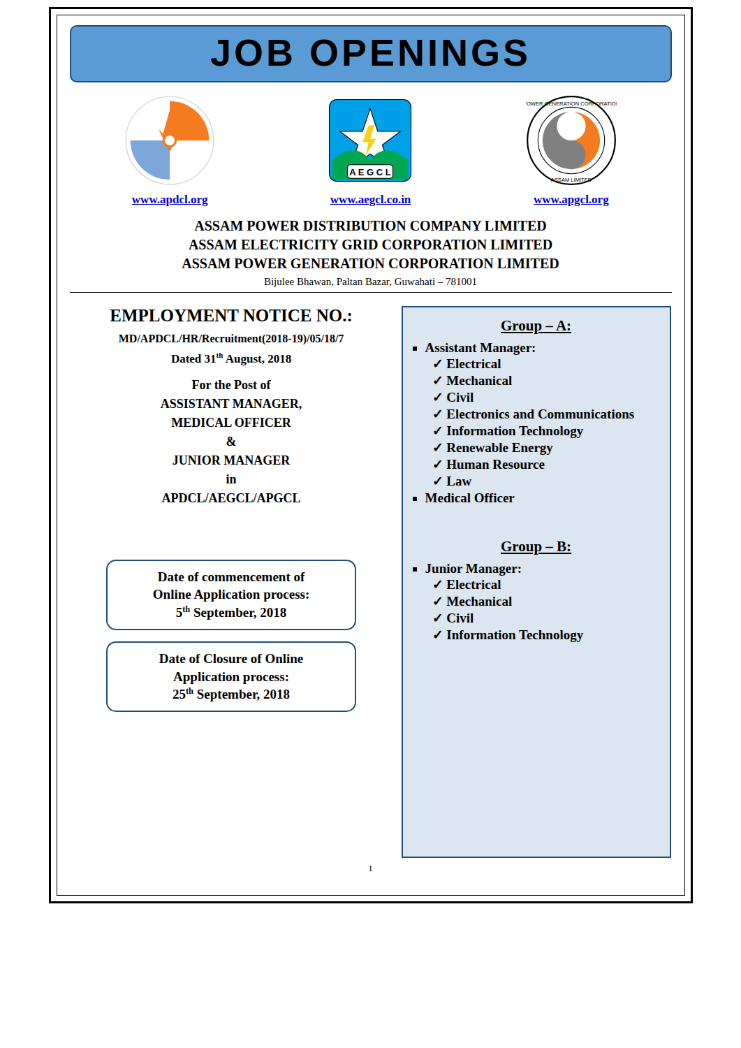JOB OPENINGS
| www.apdcl.org | www.aegcl.co.in | www.apgcl.org |
ASSAM POWER DISTRIBUTION COMPANY LIMITED
ASSAM ELECTRICITY GRID CORPORATION LIMITED
ASSAM POWER GENERATION CORPORATION LIMITED
Bijulee Bhawan, Paltan Bazar, Guwahati – 781001
| EMPLOYMENT NOTICE NO.: MD/APDCL/HR/Recruitment(2018-19)/05/18/7 Dated 31 th August, 2018 For the Post of ASSISTANT MANAGER, MEDICAL OFFICER & JUNIOR MANAGER in APDCL/AEGCL/APGCL Date of commencement of Online Application process: 5 th September, 2018 Date of Closure of Online Application process: 25 th September, 2018 | Group – A: Assistant Manager: Electrical Mechanical Civil Electronics and Communications Information Technology Renewable Energy Human Resource Law Medical Officer Group – B: Junior Manager: Electrical Mechanical Civil Information Technology |
1